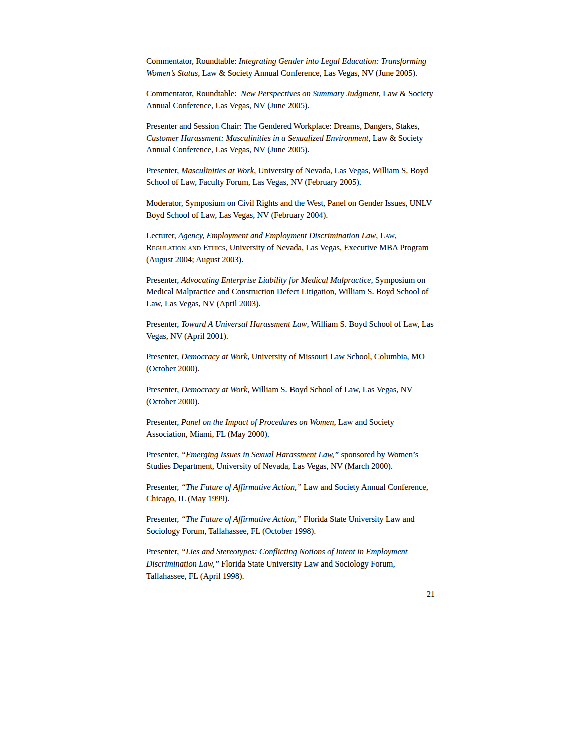Commentator, Roundtable: Integrating Gender into Legal Education: Transforming Women’s Status, Law & Society Annual Conference, Las Vegas, NV (June 2005).
Commentator, Roundtable: New Perspectives on Summary Judgment, Law & Society Annual Conference, Las Vegas, NV (June 2005).
Presenter and Session Chair: The Gendered Workplace: Dreams, Dangers, Stakes, Customer Harassment: Masculinities in a Sexualized Environment, Law & Society Annual Conference, Las Vegas, NV (June 2005).
Presenter, Masculinities at Work, University of Nevada, Las Vegas, William S. Boyd School of Law, Faculty Forum, Las Vegas, NV (February 2005).
Moderator, Symposium on Civil Rights and the West, Panel on Gender Issues, UNLV Boyd School of Law, Las Vegas, NV (February 2004).
Lecturer, Agency, Employment and Employment Discrimination Law, Law, Regulation and Ethics, University of Nevada, Las Vegas, Executive MBA Program (August 2004; August 2003).
Presenter, Advocating Enterprise Liability for Medical Malpractice, Symposium on Medical Malpractice and Construction Defect Litigation, William S. Boyd School of Law, Las Vegas, NV (April 2003).
Presenter, Toward A Universal Harassment Law, William S. Boyd School of Law, Las Vegas, NV (April 2001).
Presenter, Democracy at Work, University of Missouri Law School, Columbia, MO (October 2000).
Presenter, Democracy at Work, William S. Boyd School of Law, Las Vegas, NV (October 2000).
Presenter, Panel on the Impact of Procedures on Women, Law and Society Association, Miami, FL (May 2000).
Presenter, “Emerging Issues in Sexual Harassment Law,” sponsored by Women’s Studies Department, University of Nevada, Las Vegas, NV (March 2000).
Presenter, “The Future of Affirmative Action,” Law and Society Annual Conference, Chicago, IL (May 1999).
Presenter, “The Future of Affirmative Action,” Florida State University Law and Sociology Forum, Tallahassee, FL (October 1998).
Presenter, “Lies and Stereotypes: Conflicting Notions of Intent in Employment Discrimination Law,” Florida State University Law and Sociology Forum, Tallahassee, FL (April 1998).
21